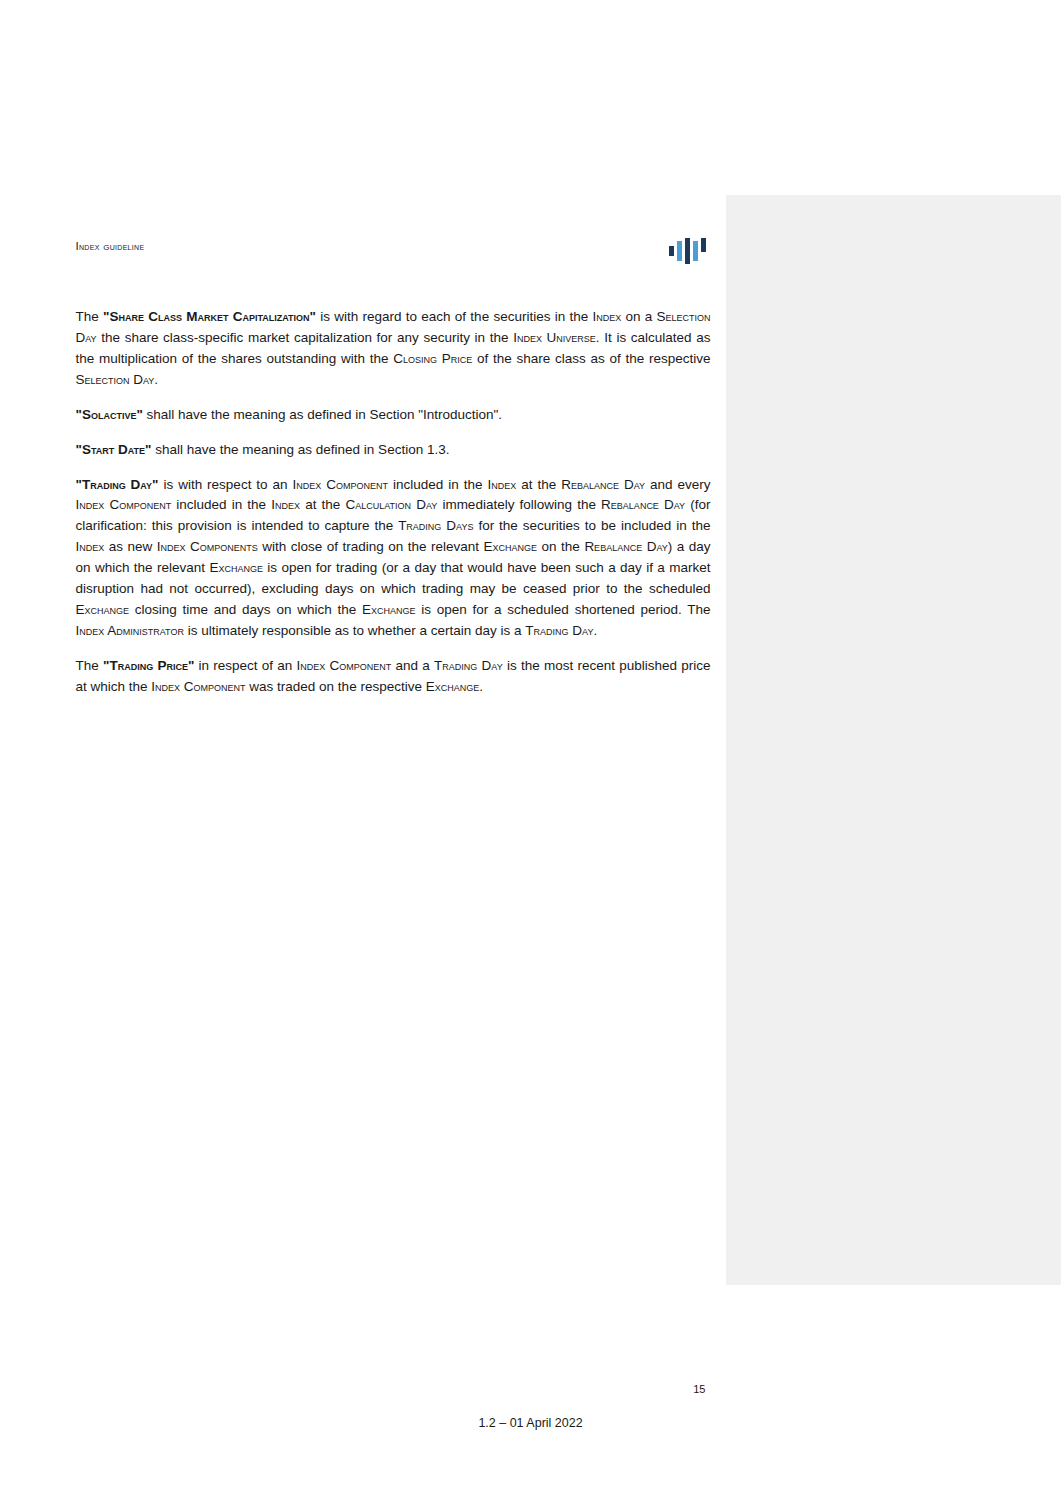INDEX GUIDELINE
The "Share Class Market Capitalization" is with regard to each of the securities in the Index on a Selection Day the share class-specific market capitalization for any security in the Index Universe. It is calculated as the multiplication of the shares outstanding with the Closing Price of the share class as of the respective Selection Day.
"Solactive" shall have the meaning as defined in Section "Introduction".
"Start Date" shall have the meaning as defined in Section 1.3.
"Trading Day" is with respect to an Index Component included in the Index at the Rebalance Day and every Index Component included in the Index at the Calculation Day immediately following the Rebalance Day (for clarification: this provision is intended to capture the Trading Days for the securities to be included in the Index as new Index Components with close of trading on the relevant Exchange on the Rebalance Day) a day on which the relevant Exchange is open for trading (or a day that would have been such a day if a market disruption had not occurred), excluding days on which trading may be ceased prior to the scheduled Exchange closing time and days on which the Exchange is open for a scheduled shortened period. The Index Administrator is ultimately responsible as to whether a certain day is a Trading Day.
The "Trading Price" in respect of an Index Component and a Trading Day is the most recent published price at which the Index Component was traded on the respective Exchange.
15
1.2 – 01 April 2022